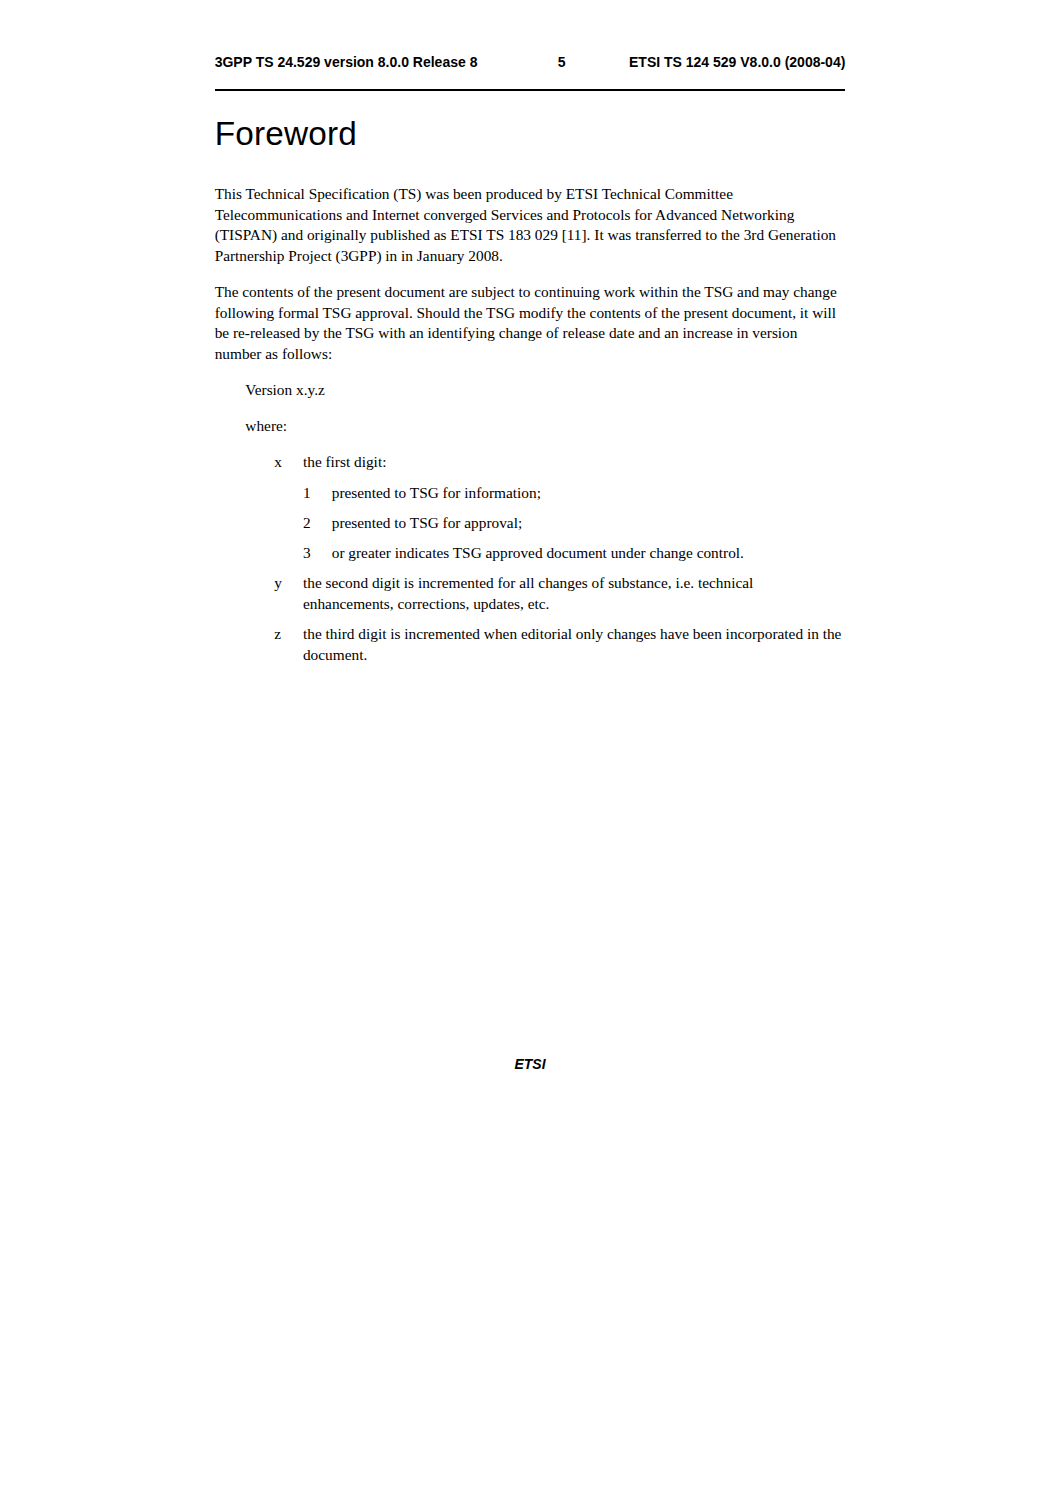3GPP TS 24.529 version 8.0.0 Release 8 5 ETSI TS 124 529 V8.0.0 (2008-04)
Foreword
This Technical Specification (TS) was been produced by ETSI Technical Committee Telecommunications and Internet converged Services and Protocols for Advanced Networking (TISPAN) and originally published as ETSI TS 183 029 [11]. It was transferred to the 3rd Generation Partnership Project (3GPP) in in January 2008.
The contents of the present document are subject to continuing work within the TSG and may change following formal TSG approval. Should the TSG modify the contents of the present document, it will be re-released by the TSG with an identifying change of release date and an increase in version number as follows:
Version x.y.z
where:
x the first digit:
1 presented to TSG for information;
2 presented to TSG for approval;
3 or greater indicates TSG approved document under change control.
y the second digit is incremented for all changes of substance, i.e. technical enhancements, corrections, updates, etc.
z the third digit is incremented when editorial only changes have been incorporated in the document.
ETSI